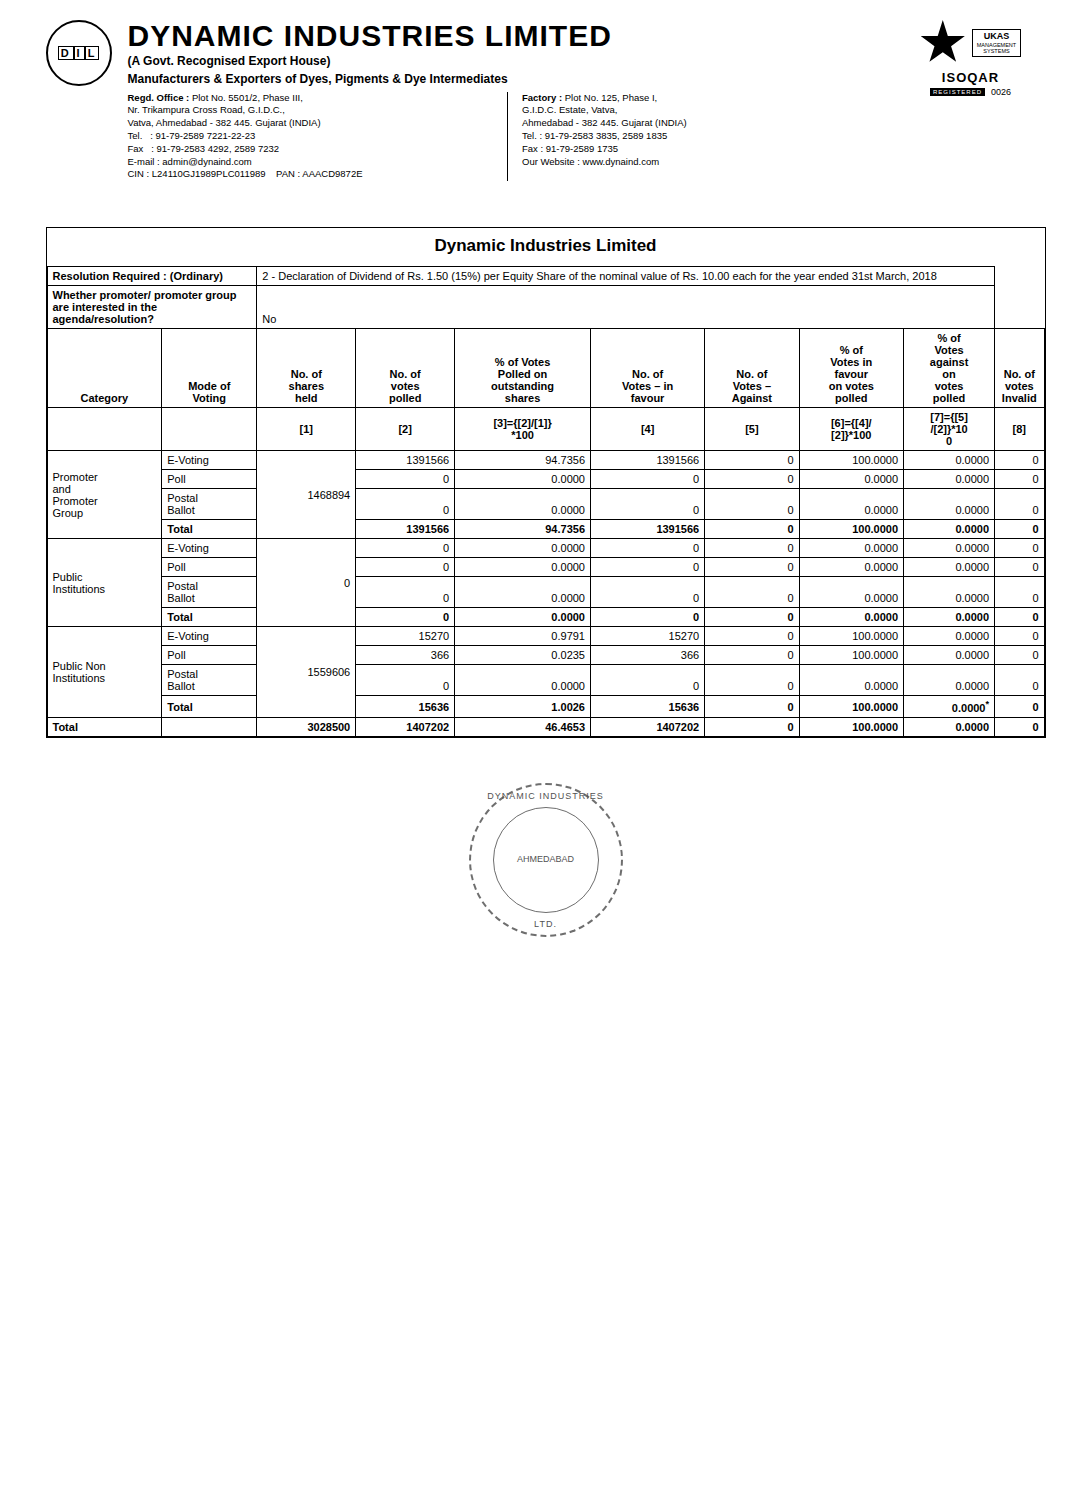DIL
DYNAMIC INDUSTRIES LIMITED
(A Govt. Recognised Export House)
Manufacturers & Exporters of Dyes, Pigments & Dye Intermediates
Regd. Office : Plot No. 5501/2, Phase III,
Nr. Trikampura Cross Road, G.I.D.C.,
Vatva, Ahmedabad - 382 445. Gujarat (INDIA)
Tel. : 91-79-2589 7221-22-23
Fax : 91-79-2583 4292, 2589 7232
E-mail : admin@dynaind.com
CIN : L24110GJ1989PLC011989 PAN : AAACD9872E
Factory : Plot No. 125, Phase I,
G.I.D.C. Estate, Vatva,
Ahmedabad - 382 445. Gujarat (INDIA)
Tel. : 91-79-2583 3835, 2589 1835
Fax : 91-79-2589 1735
Our Website : www.dynaind.com
UKAS
MANAGEMENT
SYSTEMS
ISOQAR
REGISTERED 0026
Dynamic Industries Limited
| Resolution Required : (Ordinary) | 2 - Declaration of Dividend of Rs. 1.50 (15%) per Equity Share of the nominal value of Rs. 10.00 each for the year ended 31st March, 2018 |
| Whether promoter/ promoter group are interested in the agenda/resolution? | No |
| Category | Mode of Voting | No. of shares held | No. of votes polled | % of Votes Polled on outstanding shares | No. of Votes – in favour | No. of Votes – Against | % of Votes in favour on votes polled | % of Votes against on votes polled | No. of votes Invalid |
| | | [1] | [2] | [3]={[2]/[1]} *100 | [4] | [5] | [6]={[4]/ [2]}*100 | [7]={[5] /[2]}*10 0 | [8] |
| Promoter and Promoter Group | E-Voting | 1468894 | 1391566 | 94.7356 | 1391566 | 0 | 100.0000 | 0.0000 | 0 |
| Poll | 0 | 0.0000 | 0 | 0 | 0.0000 | 0.0000 | 0 |
| Postal Ballot | 0 | 0.0000 | 0 | 0 | 0.0000 | 0.0000 | 0 |
| Total | 1391566 | 94.7356 | 1391566 | 0 | 100.0000 | 0.0000 | 0 |
| Public Institutions | E-Voting | 0 | 0 | 0.0000 | 0 | 0 | 0.0000 | 0.0000 | 0 |
| Poll | 0 | 0.0000 | 0 | 0 | 0.0000 | 0.0000 | 0 |
| Postal Ballot | 0 | 0.0000 | 0 | 0 | 0.0000 | 0.0000 | 0 |
| Total | 0 | 0.0000 | 0 | 0 | 0.0000 | 0.0000 | 0 |
| Public Non Institutions | E-Voting | 1559606 | 15270 | 0.9791 | 15270 | 0 | 100.0000 | 0.0000 | 0 |
| Poll | 366 | 0.0235 | 366 | 0 | 100.0000 | 0.0000 | 0 |
| Postal Ballot | 0 | 0.0000 | 0 | 0 | 0.0000 | 0.0000 | 0 |
| Total | 15636 | 1.0026 | 15636 | 0 | 100.0000 | 0.0000 * | 0 |
| Total | | 3028500 | 1407202 | 46.4653 | 1407202 | 0 | 100.0000 | 0.0000 | 0 |
DYNAMIC INDUSTRIES
AHMEDABAD
LTD.